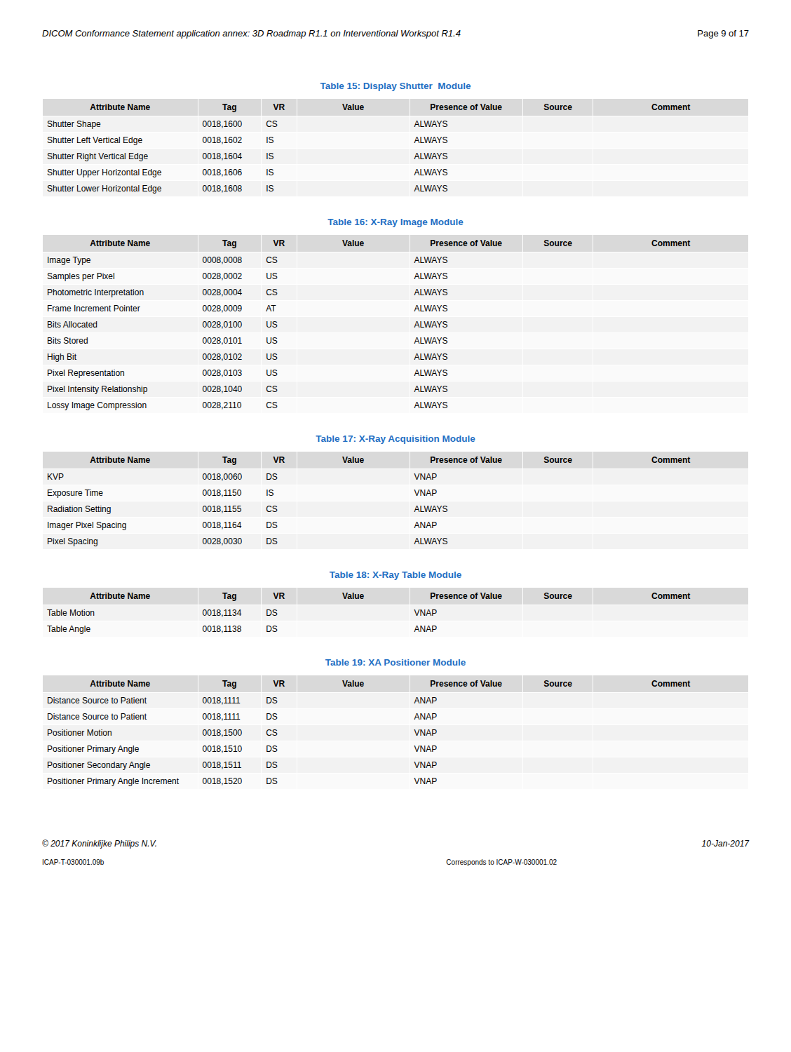DICOM Conformance Statement application annex: 3D Roadmap R1.1 on Interventional Workspot R1.4
Page 9 of 17
Table 15: Display Shutter Module
| Attribute Name | Tag | VR | Value | Presence of Value | Source | Comment |
| --- | --- | --- | --- | --- | --- | --- |
| Shutter Shape | 0018,1600 | CS | | ALWAYS | | |
| Shutter Left Vertical Edge | 0018,1602 | IS | | ALWAYS | | |
| Shutter Right Vertical Edge | 0018,1604 | IS | | ALWAYS | | |
| Shutter Upper Horizontal Edge | 0018,1606 | IS | | ALWAYS | | |
| Shutter Lower Horizontal Edge | 0018,1608 | IS | | ALWAYS | | |
Table 16: X-Ray Image Module
| Attribute Name | Tag | VR | Value | Presence of Value | Source | Comment |
| --- | --- | --- | --- | --- | --- | --- |
| Image Type | 0008,0008 | CS | | ALWAYS | | |
| Samples per Pixel | 0028,0002 | US | | ALWAYS | | |
| Photometric Interpretation | 0028,0004 | CS | | ALWAYS | | |
| Frame Increment Pointer | 0028,0009 | AT | | ALWAYS | | |
| Bits Allocated | 0028,0100 | US | | ALWAYS | | |
| Bits Stored | 0028,0101 | US | | ALWAYS | | |
| High Bit | 0028,0102 | US | | ALWAYS | | |
| Pixel Representation | 0028,0103 | US | | ALWAYS | | |
| Pixel Intensity Relationship | 0028,1040 | CS | | ALWAYS | | |
| Lossy Image Compression | 0028,2110 | CS | | ALWAYS | | |
Table 17: X-Ray Acquisition Module
| Attribute Name | Tag | VR | Value | Presence of Value | Source | Comment |
| --- | --- | --- | --- | --- | --- | --- |
| KVP | 0018,0060 | DS | | VNAP | | |
| Exposure Time | 0018,1150 | IS | | VNAP | | |
| Radiation Setting | 0018,1155 | CS | | ALWAYS | | |
| Imager Pixel Spacing | 0018,1164 | DS | | ANAP | | |
| Pixel Spacing | 0028,0030 | DS | | ALWAYS | | |
Table 18: X-Ray Table Module
| Attribute Name | Tag | VR | Value | Presence of Value | Source | Comment |
| --- | --- | --- | --- | --- | --- | --- |
| Table Motion | 0018,1134 | DS | | VNAP | | |
| Table Angle | 0018,1138 | DS | | ANAP | | |
Table 19: XA Positioner Module
| Attribute Name | Tag | VR | Value | Presence of Value | Source | Comment |
| --- | --- | --- | --- | --- | --- | --- |
| Distance Source to Patient | 0018,1111 | DS | | ANAP | | |
| Distance Source to Patient | 0018,1111 | DS | | ANAP | | |
| Positioner Motion | 0018,1500 | CS | | VNAP | | |
| Positioner Primary Angle | 0018,1510 | DS | | VNAP | | |
| Positioner Secondary Angle | 0018,1511 | DS | | VNAP | | |
| Positioner Primary Angle Increment | 0018,1520 | DS | | VNAP | | |
© 2017 Koninklijke Philips N.V.
10-Jan-2017
ICAP-T-030001.09b
Corresponds to ICAP-W-030001.02